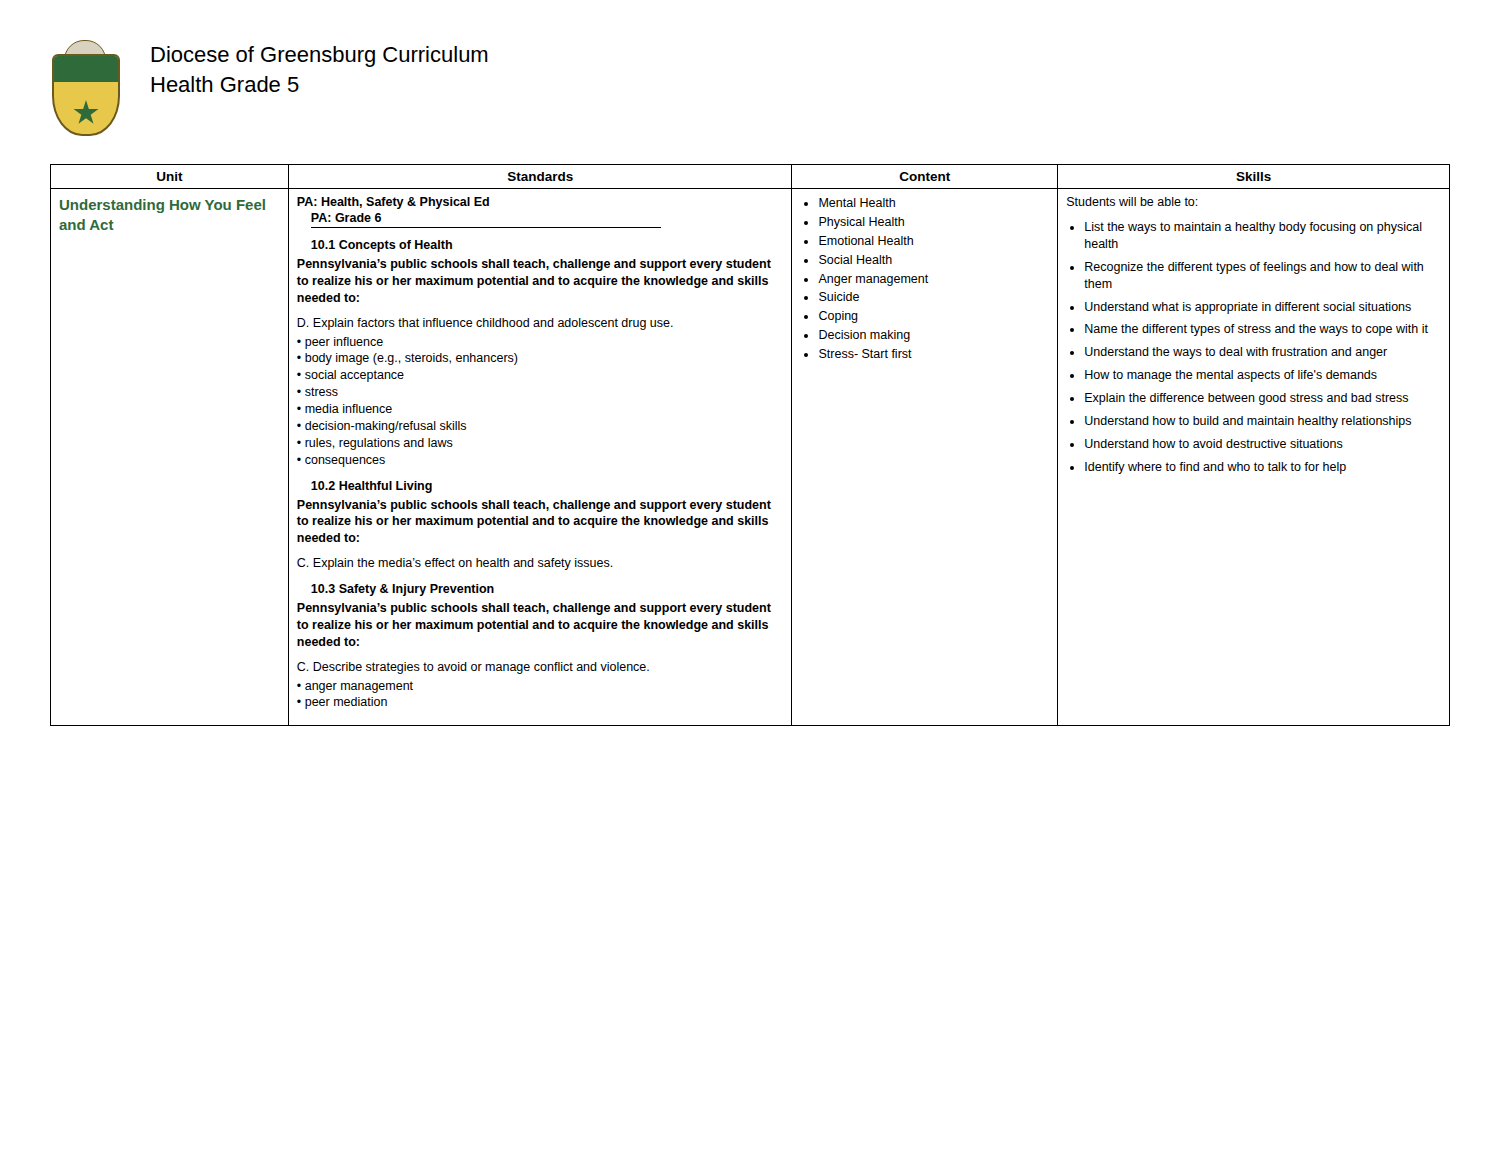Diocese of Greensburg Curriculum
Health Grade 5
| Unit | Standards | Content | Skills |
| --- | --- | --- | --- |
| Understanding How You Feel and Act | PA: Health, Safety & Physical Ed PA: Grade 6 10.1 Concepts of Health Pennsylvania’s public schools shall teach, challenge and support every student to realize his or her maximum potential and to acquire the knowledge and skills needed to: D. Explain factors that influence childhood and adolescent drug use. peer influence body image (e.g., steroids, enhancers) social acceptance stress media influence decision-making/refusal skills rules, regulations and laws consequences 10.2 Healthful Living Pennsylvania’s public schools shall teach, challenge and support every student to realize his or her maximum potential and to acquire the knowledge and skills needed to: C. Explain the media’s effect on health and safety issues. 10.3 Safety & Injury Prevention Pennsylvania’s public schools shall teach, challenge and support every student to realize his or her maximum potential and to acquire the knowledge and skills needed to: C. Describe strategies to avoid or manage conflict and violence. anger management peer mediation | Mental Health Physical Health Emotional Health Social Health Anger management Suicide Coping Decision making Stress- Start first | Students will be able to: List the ways to maintain a healthy body focusing on physical health Recognize the different types of feelings and how to deal with them Understand what is appropriate in different social situations Name the different types of stress and the ways to cope with it Understand the ways to deal with frustration and anger How to manage the mental aspects of life's demands Explain the difference between good stress and bad stress Understand how to build and maintain healthy relationships Understand how to avoid destructive situations Identify where to find and who to talk to for help |